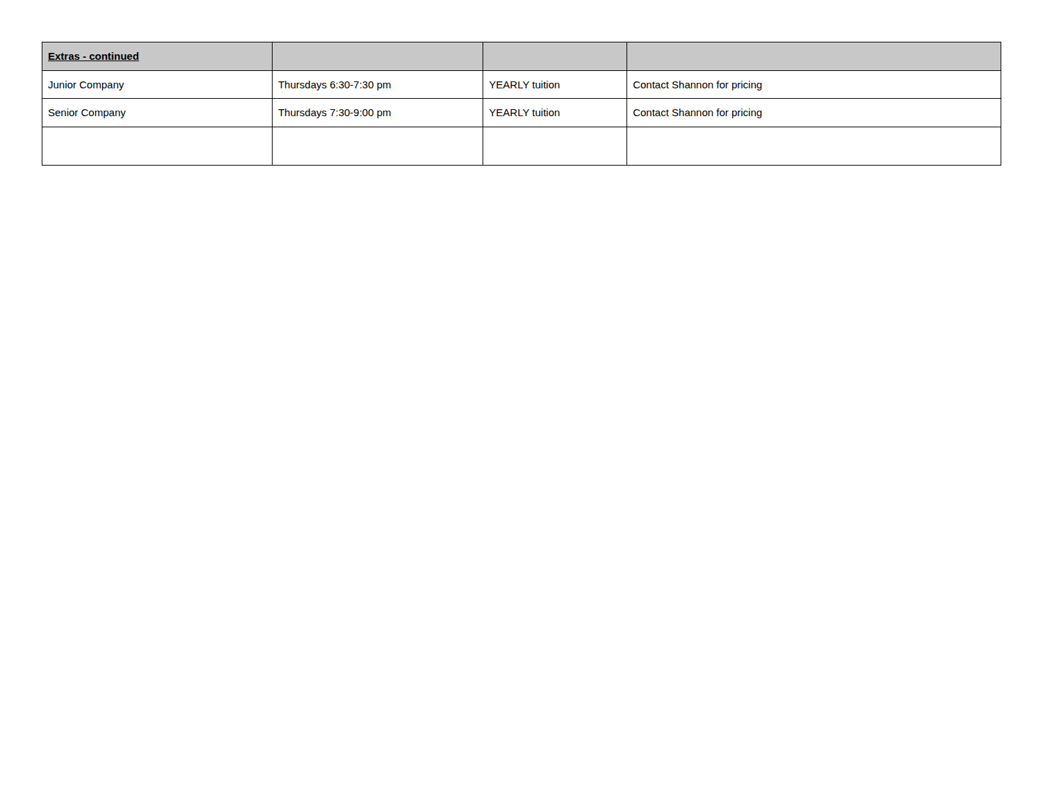| Extras - continued | | | |
| --- | --- | --- | --- |
| Junior Company | Thursdays 6:30-7:30 pm | YEARLY tuition | Contact Shannon for pricing |
| Senior Company | Thursdays 7:30-9:00 pm | YEARLY tuition | Contact Shannon for pricing |